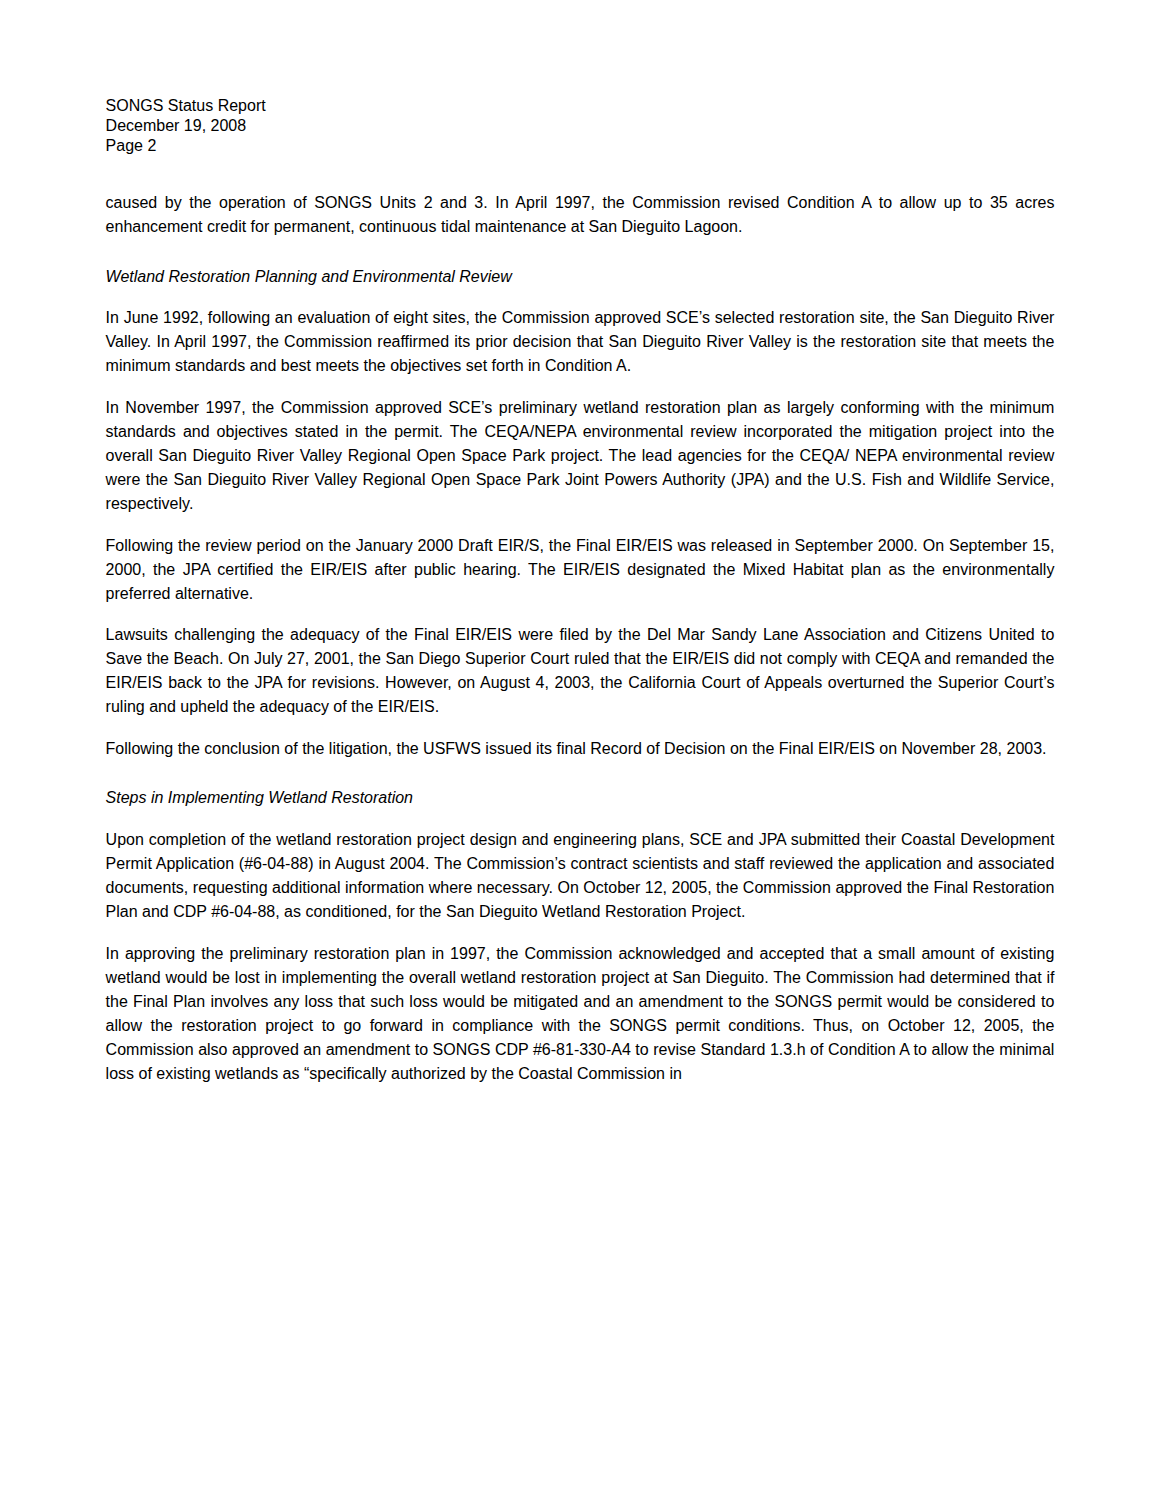SONGS Status Report
December 19, 2008
Page 2
caused by the operation of SONGS Units 2 and 3. In April 1997, the Commission revised Condition A to allow up to 35 acres enhancement credit for permanent, continuous tidal maintenance at San Dieguito Lagoon.
Wetland Restoration Planning and Environmental Review
In June 1992, following an evaluation of eight sites, the Commission approved SCE’s selected restoration site, the San Dieguito River Valley. In April 1997, the Commission reaffirmed its prior decision that San Dieguito River Valley is the restoration site that meets the minimum standards and best meets the objectives set forth in Condition A.
In November 1997, the Commission approved SCE’s preliminary wetland restoration plan as largely conforming with the minimum standards and objectives stated in the permit. The CEQA/NEPA environmental review incorporated the mitigation project into the overall San Dieguito River Valley Regional Open Space Park project. The lead agencies for the CEQA/ NEPA environmental review were the San Dieguito River Valley Regional Open Space Park Joint Powers Authority (JPA) and the U.S. Fish and Wildlife Service, respectively.
Following the review period on the January 2000 Draft EIR/S, the Final EIR/EIS was released in September 2000. On September 15, 2000, the JPA certified the EIR/EIS after public hearing. The EIR/EIS designated the Mixed Habitat plan as the environmentally preferred alternative.
Lawsuits challenging the adequacy of the Final EIR/EIS were filed by the Del Mar Sandy Lane Association and Citizens United to Save the Beach. On July 27, 2001, the San Diego Superior Court ruled that the EIR/EIS did not comply with CEQA and remanded the EIR/EIS back to the JPA for revisions. However, on August 4, 2003, the California Court of Appeals overturned the Superior Court’s ruling and upheld the adequacy of the EIR/EIS.
Following the conclusion of the litigation, the USFWS issued its final Record of Decision on the Final EIR/EIS on November 28, 2003.
Steps in Implementing Wetland Restoration
Upon completion of the wetland restoration project design and engineering plans, SCE and JPA submitted their Coastal Development Permit Application (#6-04-88) in August 2004. The Commission’s contract scientists and staff reviewed the application and associated documents, requesting additional information where necessary. On October 12, 2005, the Commission approved the Final Restoration Plan and CDP #6-04-88, as conditioned, for the San Dieguito Wetland Restoration Project.
In approving the preliminary restoration plan in 1997, the Commission acknowledged and accepted that a small amount of existing wetland would be lost in implementing the overall wetland restoration project at San Dieguito. The Commission had determined that if the Final Plan involves any loss that such loss would be mitigated and an amendment to the SONGS permit would be considered to allow the restoration project to go forward in compliance with the SONGS permit conditions. Thus, on October 12, 2005, the Commission also approved an amendment to SONGS CDP #6-81-330-A4 to revise Standard 1.3.h of Condition A to allow the minimal loss of existing wetlands as “specifically authorized by the Coastal Commission in